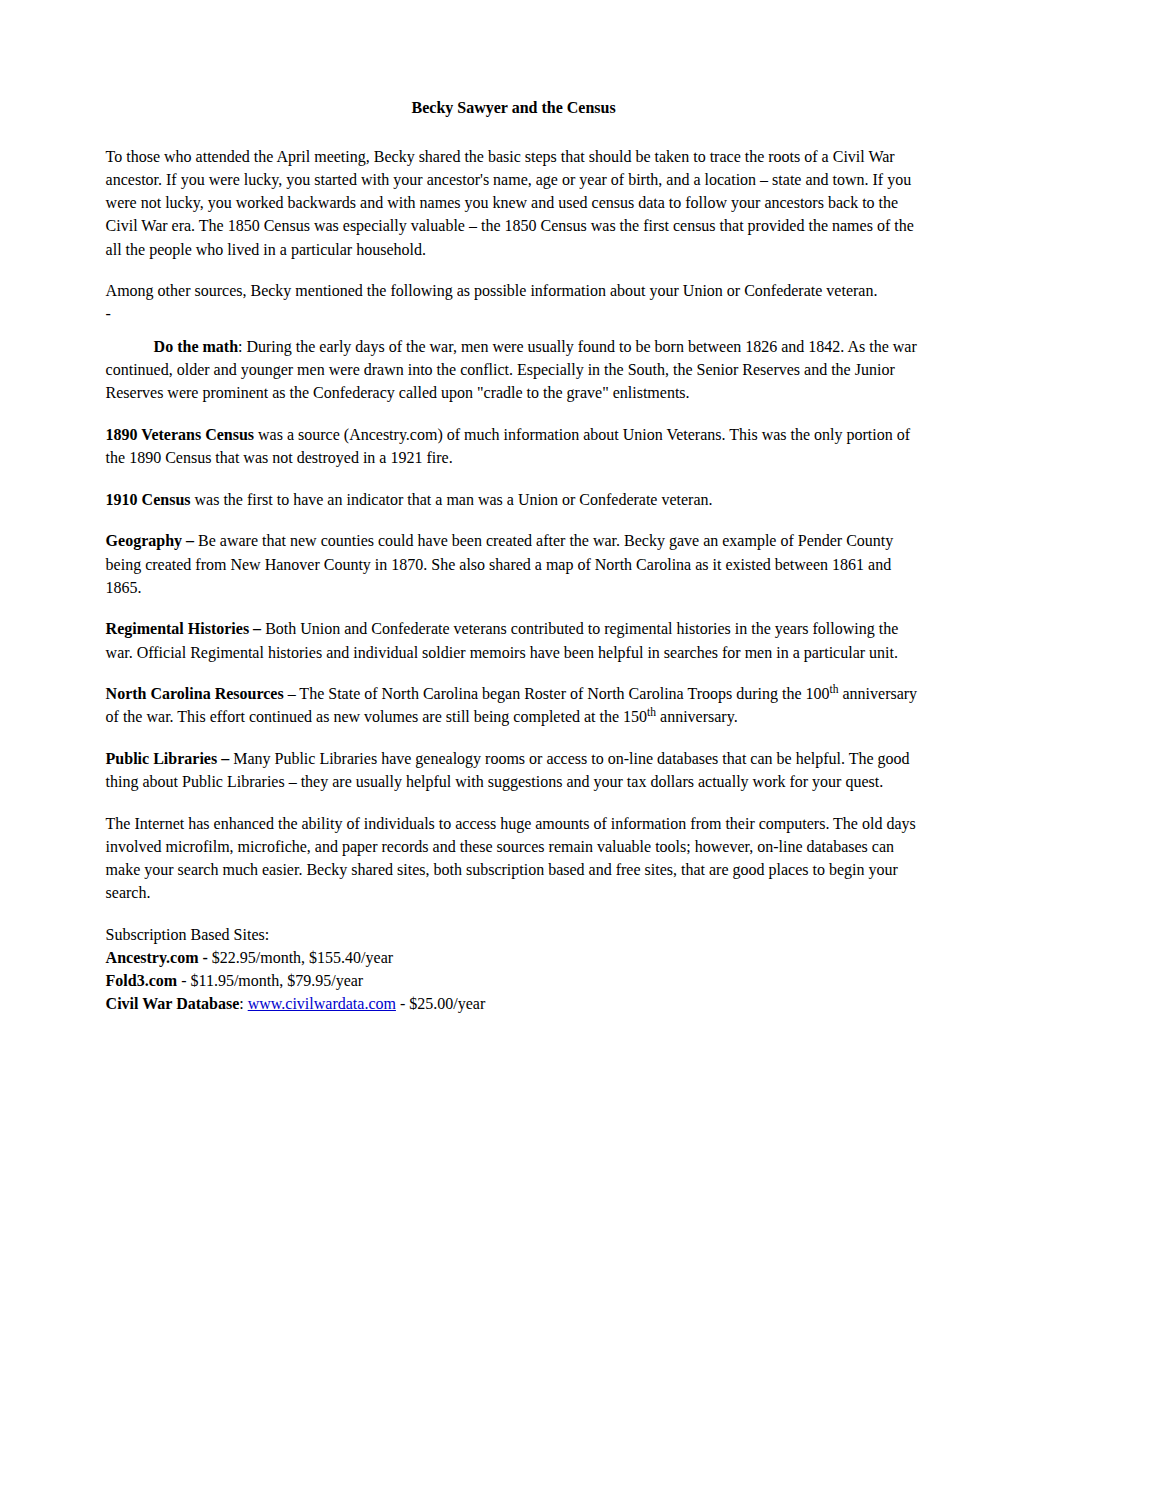Becky Sawyer and the Census
To those who attended the April meeting, Becky shared the basic steps that should be taken to trace the roots of a Civil War ancestor. If you were lucky, you started with your ancestor's name, age or year of birth, and a location – state and town. If you were not lucky, you worked backwards and with names you knew and used census data to follow your ancestors back to the Civil War era. The 1850 Census was especially valuable – the 1850 Census was the first census that provided the names of the all the people who lived in a particular household.
Among other sources, Becky mentioned the following as possible information about your Union or Confederate veteran.
-
Do the math: During the early days of the war, men were usually found to be born between 1826 and 1842. As the war continued, older and younger men were drawn into the conflict. Especially in the South, the Senior Reserves and the Junior Reserves were prominent as the Confederacy called upon "cradle to the grave" enlistments.
1890 Veterans Census was a source (Ancestry.com) of much information about Union Veterans. This was the only portion of the 1890 Census that was not destroyed in a 1921 fire.
1910 Census was the first to have an indicator that a man was a Union or Confederate veteran.
Geography – Be aware that new counties could have been created after the war. Becky gave an example of Pender County being created from New Hanover County in 1870. She also shared a map of North Carolina as it existed between 1861 and 1865.
Regimental Histories – Both Union and Confederate veterans contributed to regimental histories in the years following the war. Official Regimental histories and individual soldier memoirs have been helpful in searches for men in a particular unit.
North Carolina Resources – The State of North Carolina began Roster of North Carolina Troops during the 100th anniversary of the war. This effort continued as new volumes are still being completed at the 150th anniversary.
Public Libraries – Many Public Libraries have genealogy rooms or access to on-line databases that can be helpful. The good thing about Public Libraries – they are usually helpful with suggestions and your tax dollars actually work for your quest.
The Internet has enhanced the ability of individuals to access huge amounts of information from their computers. The old days involved microfilm, microfiche, and paper records and these sources remain valuable tools; however, on-line databases can make your search much easier. Becky shared sites, both subscription based and free sites, that are good places to begin your search.
Subscription Based Sites:
Ancestry.com - $22.95/month, $155.40/year
Fold3.com - $11.95/month, $79.95/year
Civil War Database: www.civilwardata.com - $25.00/year